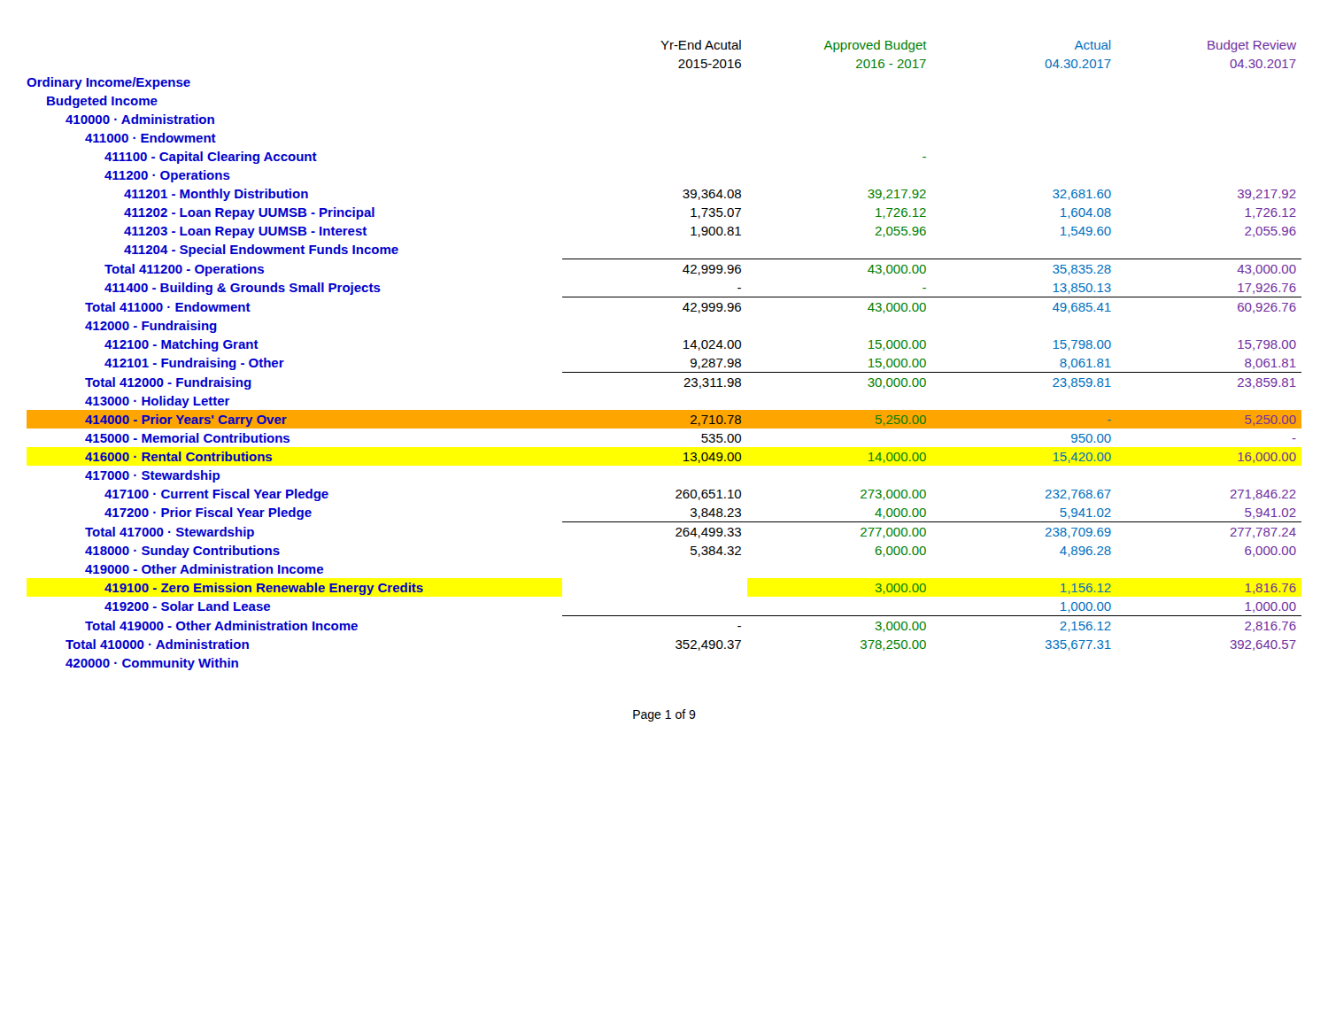| | Yr-End Acutal | Approved Budget | Actual | Budget Review |
| --- | --- | --- | --- | --- |
| | 2015-2016 | 2016 - 2017 | 04.30.2017 | 04.30.2017 |
| Ordinary Income/Expense | | | | |
| Budgeted Income | | | | |
| 410000 · Administration | | | | |
| 411000 · Endowment | | | | |
| 411100 - Capital Clearing Account | | - | | |
| 411200 · Operations | | | | |
| 411201 - Monthly Distribution | 39,364.08 | 39,217.92 | 32,681.60 | 39,217.92 |
| 411202 - Loan Repay UUMSB - Principal | 1,735.07 | 1,726.12 | 1,604.08 | 1,726.12 |
| 411203 - Loan Repay UUMSB - Interest | 1,900.81 | 2,055.96 | 1,549.60 | 2,055.96 |
| 411204 - Special Endowment Funds Income | | | | |
| Total 411200 - Operations | 42,999.96 | 43,000.00 | 35,835.28 | 43,000.00 |
| 411400 - Building & Grounds Small Projects | - | - | 13,850.13 | 17,926.76 |
| Total 411000 · Endowment | 42,999.96 | 43,000.00 | 49,685.41 | 60,926.76 |
| 412000 - Fundraising | | | | |
| 412100 - Matching Grant | 14,024.00 | 15,000.00 | 15,798.00 | 15,798.00 |
| 412101 - Fundraising - Other | 9,287.98 | 15,000.00 | 8,061.81 | 8,061.81 |
| Total 412000 - Fundraising | 23,311.98 | 30,000.00 | 23,859.81 | 23,859.81 |
| 413000 · Holiday Letter | | | | |
| 414000 - Prior Years' Carry Over | 2,710.78 | 5,250.00 | - | 5,250.00 |
| 415000 - Memorial Contributions | 535.00 | | 950.00 | - |
| 416000 · Rental Contributions | 13,049.00 | 14,000.00 | 15,420.00 | 16,000.00 |
| 417000 · Stewardship | | | | |
| 417100 · Current Fiscal Year Pledge | 260,651.10 | 273,000.00 | 232,768.67 | 271,846.22 |
| 417200 · Prior Fiscal Year Pledge | 3,848.23 | 4,000.00 | 5,941.02 | 5,941.02 |
| Total 417000 · Stewardship | 264,499.33 | 277,000.00 | 238,709.69 | 277,787.24 |
| 418000 · Sunday Contributions | 5,384.32 | 6,000.00 | 4,896.28 | 6,000.00 |
| 419000 - Other Administration Income | | | | |
| 419100 - Zero Emission Renewable Energy Credits | | 3,000.00 | 1,156.12 | 1,816.76 |
| 419200 - Solar Land Lease | | | 1,000.00 | 1,000.00 |
| Total 419000 - Other Administration Income | - | 3,000.00 | 2,156.12 | 2,816.76 |
| Total 410000 · Administration | 352,490.37 | 378,250.00 | 335,677.31 | 392,640.57 |
| 420000 · Community Within | | | | |
Page 1 of 9